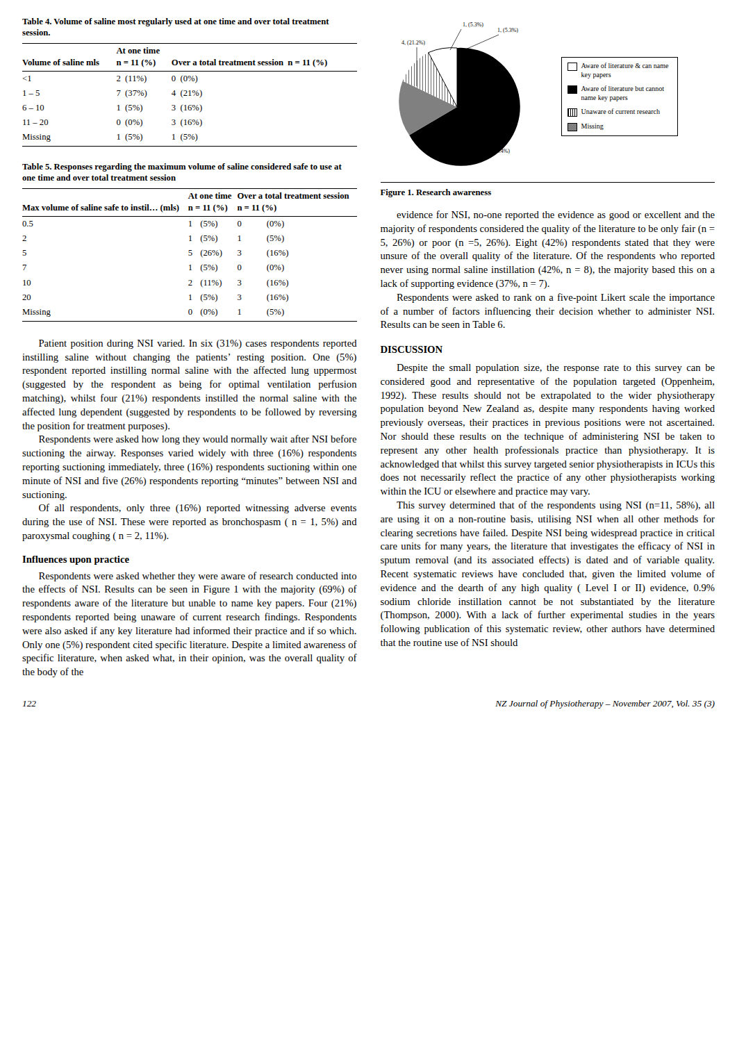Table 4. Volume of saline most regularly used at one time and over total treatment session.
| Volume of saline mls | At one time n = 11 (%) | Over a total treatment session n = 11 (%) |
| --- | --- | --- |
| <1 | 2 (11%) | 0 (0%) |
| 1 – 5 | 7 (37%) | 4 (21%) |
| 6 – 10 | 1 (5%) | 3 (16%) |
| 11 – 20 | 0 (0%) | 3 (16%) |
| Missing | 1 (5%) | 1 (5%) |
Table 5. Responses regarding the maximum volume of saline considered safe to use at one time and over total treatment session
| Max volume of saline safe to instil… (mls) | At one time n = 11 (%) | Over a total treatment session n = 11 (%) |
| --- | --- | --- |
| 0.5 | 1 | (5%) | 0 | (0%) |
| 2 | 1 | (5%) | 1 | (5%) |
| 5 | 5 | (26%) | 3 | (16%) |
| 7 | 1 | (5%) | 0 | (0%) |
| 10 | 2 | (11%) | 3 | (16%) |
| 20 | 1 | (5%) | 3 | (16%) |
| Missing | 0 | (0%) | 1 | (5%) |
Patient position during NSI varied. In six (31%) cases respondents reported instilling saline without changing the patients’ resting position. One (5%) respondent reported instilling normal saline with the affected lung uppermost (suggested by the respondent as being for optimal ventilation perfusion matching), whilst four (21%) respondents instilled the normal saline with the affected lung dependent (suggested by respondents to be followed by reversing the position for treatment purposes).
Respondents were asked how long they would normally wait after NSI before suctioning the airway. Responses varied widely with three (16%) respondents reporting suctioning immediately, three (16%) respondents suctioning within one minute of NSI and five (26%) respondents reporting “minutes” between NSI and suctioning.
Of all respondents, only three (16%) reported witnessing adverse events during the use of NSI. These were reported as bronchospasm ( n = 1, 5%) and paroxysmal coughing ( n = 2, 11%).
Influences upon practice
Respondents were asked whether they were aware of research conducted into the effects of NSI. Results can be seen in Figure 1 with the majority (69%) of respondents aware of the literature but unable to name key papers. Four (21%) respondents reported being unaware of current research findings. Respondents were also asked if any key literature had informed their practice and if so which. Only one (5%) respondent cited specific literature. Despite a limited awareness of specific literature, when asked what, in their opinion, was the overall quality of the body of the
1, (5.3%) 1, (5.3%) 4, (21.2%) 13 (68.4%)
Aware of literature & can name key papers
Aware of literature but cannot name key papers
Unaware of current research
Missing
Figure 1. Research awareness
evidence for NSI, no-one reported the evidence as good or excellent and the majority of respondents considered the quality of the literature to be only fair (n = 5, 26%) or poor (n =5, 26%). Eight (42%) respondents stated that they were unsure of the overall quality of the literature. Of the respondents who reported never using normal saline instillation (42%, n = 8), the majority based this on a lack of supporting evidence (37%, n = 7).
Respondents were asked to rank on a five-point Likert scale the importance of a number of factors influencing their decision whether to administer NSI. Results can be seen in Table 6.
DISCUSSION
Despite the small population size, the response rate to this survey can be considered good and representative of the population targeted (Oppenheim, 1992). These results should not be extrapolated to the wider physiotherapy population beyond New Zealand as, despite many respondents having worked previously overseas, their practices in previous positions were not ascertained. Nor should these results on the technique of administering NSI be taken to represent any other health professionals practice than physiotherapy. It is acknowledged that whilst this survey targeted senior physiotherapists in ICUs this does not necessarily reflect the practice of any other physiotherapists working within the ICU or elsewhere and practice may vary.
This survey determined that of the respondents using NSI (n=11, 58%), all are using it on a non-routine basis, utilising NSI when all other methods for clearing secretions have failed. Despite NSI being widespread practice in critical care units for many years, the literature that investigates the efficacy of NSI in sputum removal (and its associated effects) is dated and of variable quality. Recent systematic reviews have concluded that, given the limited volume of evidence and the dearth of any high quality ( Level I or II) evidence, 0.9% sodium chloride instillation cannot be not substantiated by the literature (Thompson, 2000). With a lack of further experimental studies in the years following publication of this systematic review, other authors have determined that the routine use of NSI should
122 NZ Journal of Physiotherapy – November 2007, Vol. 35 (3)